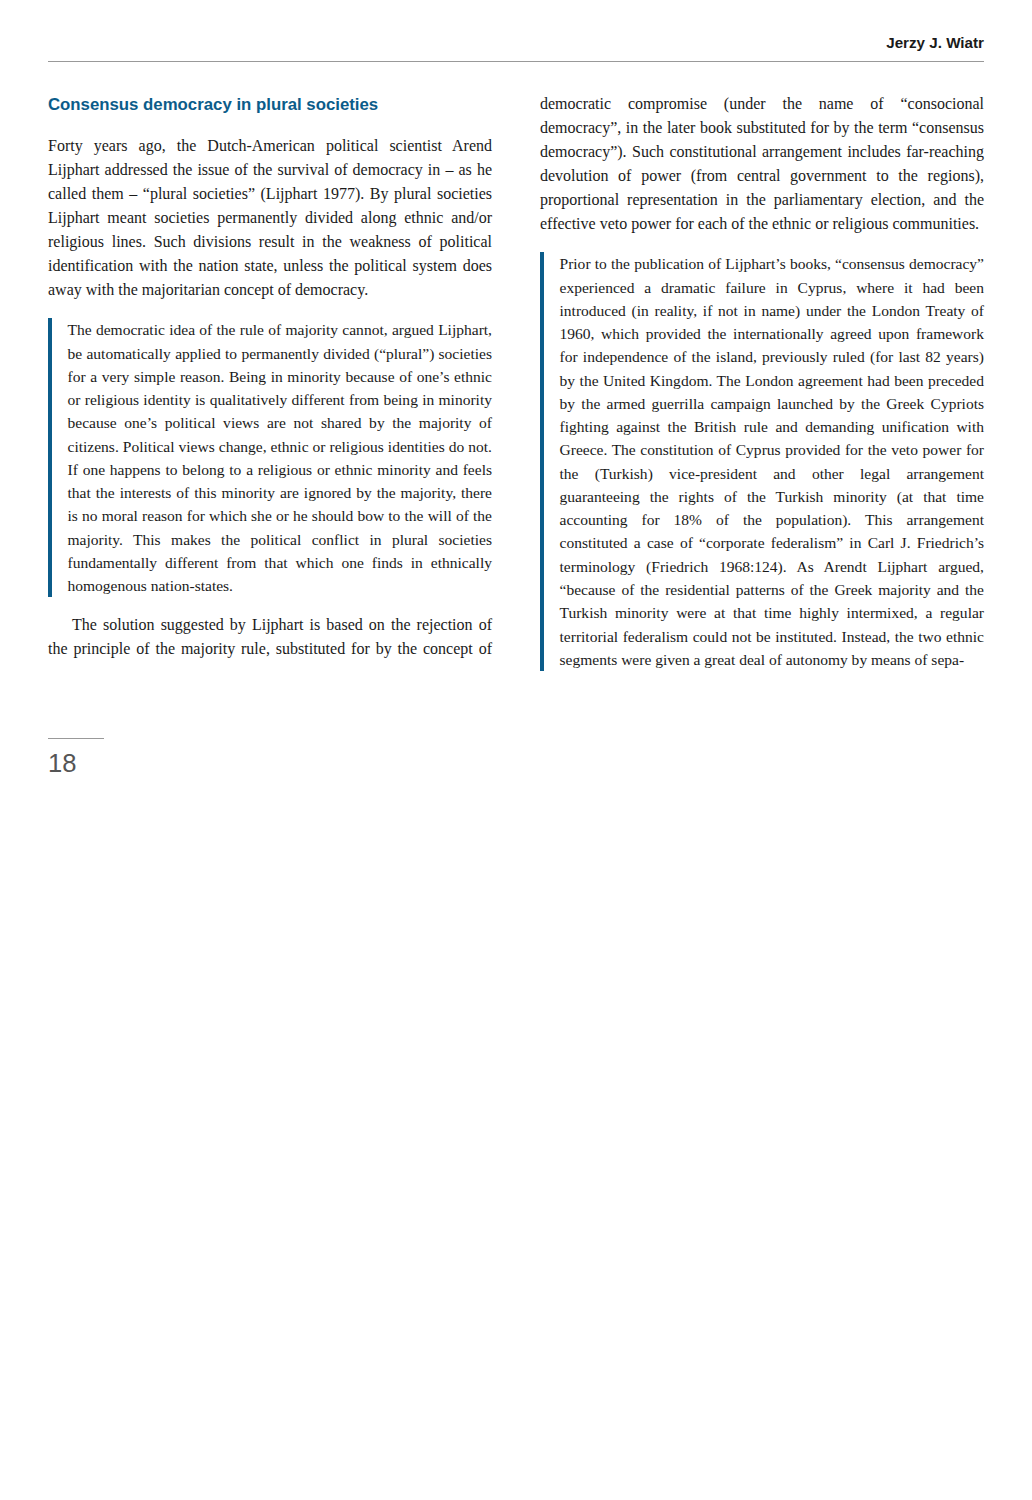Jerzy J. Wiatr
Consensus democracy in plural societies
Forty years ago, the Dutch-American political scientist Arend Lijphart addressed the issue of the survival of democracy in – as he called them – “plural societies” (Lijphart 1977). By plural societies Lijphart meant societies permanently divided along ethnic and/or religious lines. Such divisions result in the weakness of political identification with the nation state, unless the political system does away with the majoritarian concept of democracy.
The democratic idea of the rule of majority cannot, argued Lijphart, be automatically applied to permanently divided (“plural”) societies for a very simple reason. Being in minority because of one’s ethnic or religious identity is qualitatively different from being in minority because one’s political views are not shared by the majority of citizens. Political views change, ethnic or religious identities do not. If one happens to belong to a religious or ethnic minority and feels that the interests of this minority are ignored by the majority, there is no moral reason for which she or he should bow to the will of the majority. This makes the political conflict in plural societies fundamentally different from that which one finds in ethnically homogenous nation-states.
The solution suggested by Lijphart is based on the rejection of the principle of the majority rule, substituted for by the concept of democratic compromise (under the name of “consocional democracy”, in the later book substituted for by the term “consensus democracy”). Such constitutional arrangement includes far-reaching devolution of power (from central government to the regions), proportional representation in the parliamentary election, and the effective veto power for each of the ethnic or religious communities.
Prior to the publication of Lijphart’s books, “consensus democracy” experienced a dramatic failure in Cyprus, where it had been introduced (in reality, if not in name) under the London Treaty of 1960, which provided the internationally agreed upon framework for independence of the island, previously ruled (for last 82 years) by the United Kingdom. The London agreement had been preceded by the armed guerrilla campaign launched by the Greek Cypriots fighting against the British rule and demanding unification with Greece. The constitution of Cyprus provided for the veto power for the (Turkish) vice-president and other legal arrangement guaranteeing the rights of the Turkish minority (at that time accounting for 18% of the population). This arrangement constituted a case of “corporate federalism” in Carl J. Friedrich’s terminology (Friedrich 1968:124). As Arendt Lijphart argued, “because of the residential patterns of the Greek majority and the Turkish minority were at that time highly intermixed, a regular territorial federalism could not be instituted. Instead, the two ethnic segments were given a great deal of autonomy by means of sepa-
18